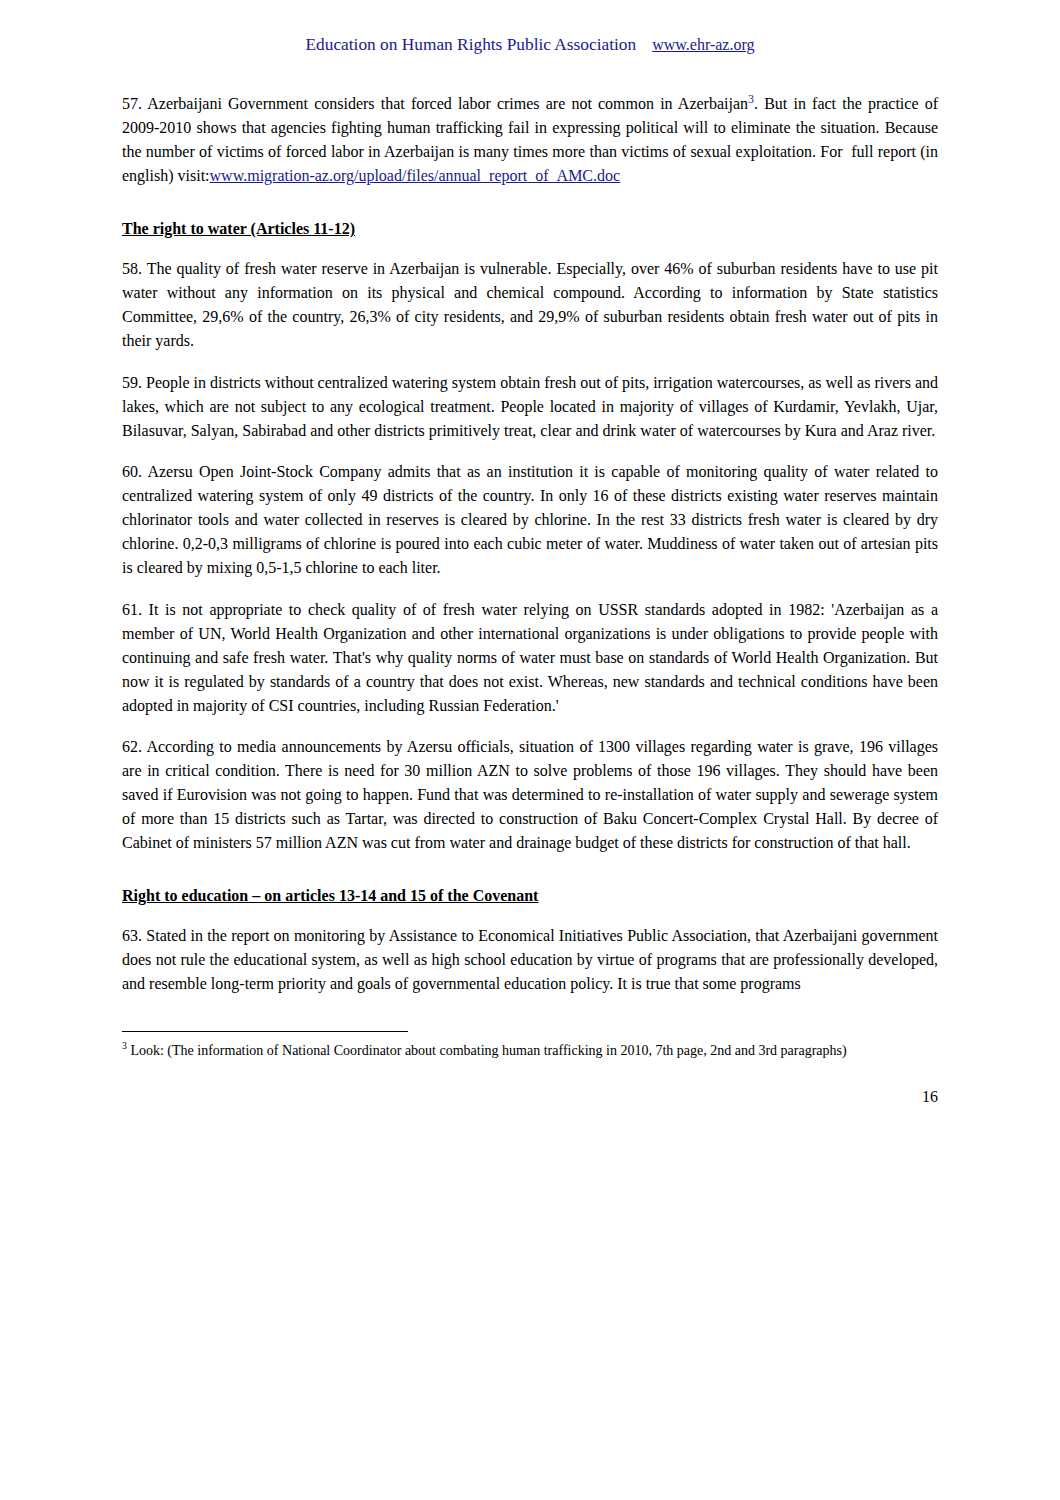Education on Human Rights Public Association www.ehr-az.org
57. Azerbaijani Government considers that forced labor crimes are not common in Azerbaijan3. But in fact the practice of 2009-2010 shows that agencies fighting human trafficking fail in expressing political will to eliminate the situation. Because the number of victims of forced labor in Azerbaijan is many times more than victims of sexual exploitation. For full report (in english) visit:www.migration-az.org/upload/files/annual_report_of_AMC.doc
The right to water (Articles 11-12)
58. The quality of fresh water reserve in Azerbaijan is vulnerable. Especially, over 46% of suburban residents have to use pit water without any information on its physical and chemical compound. According to information by State statistics Committee, 29,6% of the country, 26,3% of city residents, and 29,9% of suburban residents obtain fresh water out of pits in their yards.
59. People in districts without centralized watering system obtain fresh out of pits, irrigation watercourses, as well as rivers and lakes, which are not subject to any ecological treatment. People located in majority of villages of Kurdamir, Yevlakh, Ujar, Bilasuvar, Salyan, Sabirabad and other districts primitively treat, clear and drink water of watercourses by Kura and Araz river.
60. Azersu Open Joint-Stock Company admits that as an institution it is capable of monitoring quality of water related to centralized watering system of only 49 districts of the country. In only 16 of these districts existing water reserves maintain chlorinator tools and water collected in reserves is cleared by chlorine. In the rest 33 districts fresh water is cleared by dry chlorine. 0,2-0,3 milligrams of chlorine is poured into each cubic meter of water. Muddiness of water taken out of artesian pits is cleared by mixing 0,5-1,5 chlorine to each liter.
61. It is not appropriate to check quality of of fresh water relying on USSR standards adopted in 1982: 'Azerbaijan as a member of UN, World Health Organization and other international organizations is under obligations to provide people with continuing and safe fresh water. That's why quality norms of water must base on standards of World Health Organization. But now it is regulated by standards of a country that does not exist. Whereas, new standards and technical conditions have been adopted in majority of CSI countries, including Russian Federation.'
62. According to media announcements by Azersu officials, situation of 1300 villages regarding water is grave, 196 villages are in critical condition. There is need for 30 million AZN to solve problems of those 196 villages. They should have been saved if Eurovision was not going to happen. Fund that was determined to re-installation of water supply and sewerage system of more than 15 districts such as Tartar, was directed to construction of Baku Concert-Complex Crystal Hall. By decree of Cabinet of ministers 57 million AZN was cut from water and drainage budget of these districts for construction of that hall.
Right to education – on articles 13-14 and 15 of the Covenant
63. Stated in the report on monitoring by Assistance to Economical Initiatives Public Association, that Azerbaijani government does not rule the educational system, as well as high school education by virtue of programs that are professionally developed, and resemble long-term priority and goals of governmental education policy. It is true that some programs
3 Look: (The information of National Coordinator about combating human trafficking in 2010, 7th page, 2nd and 3rd paragraphs)
16